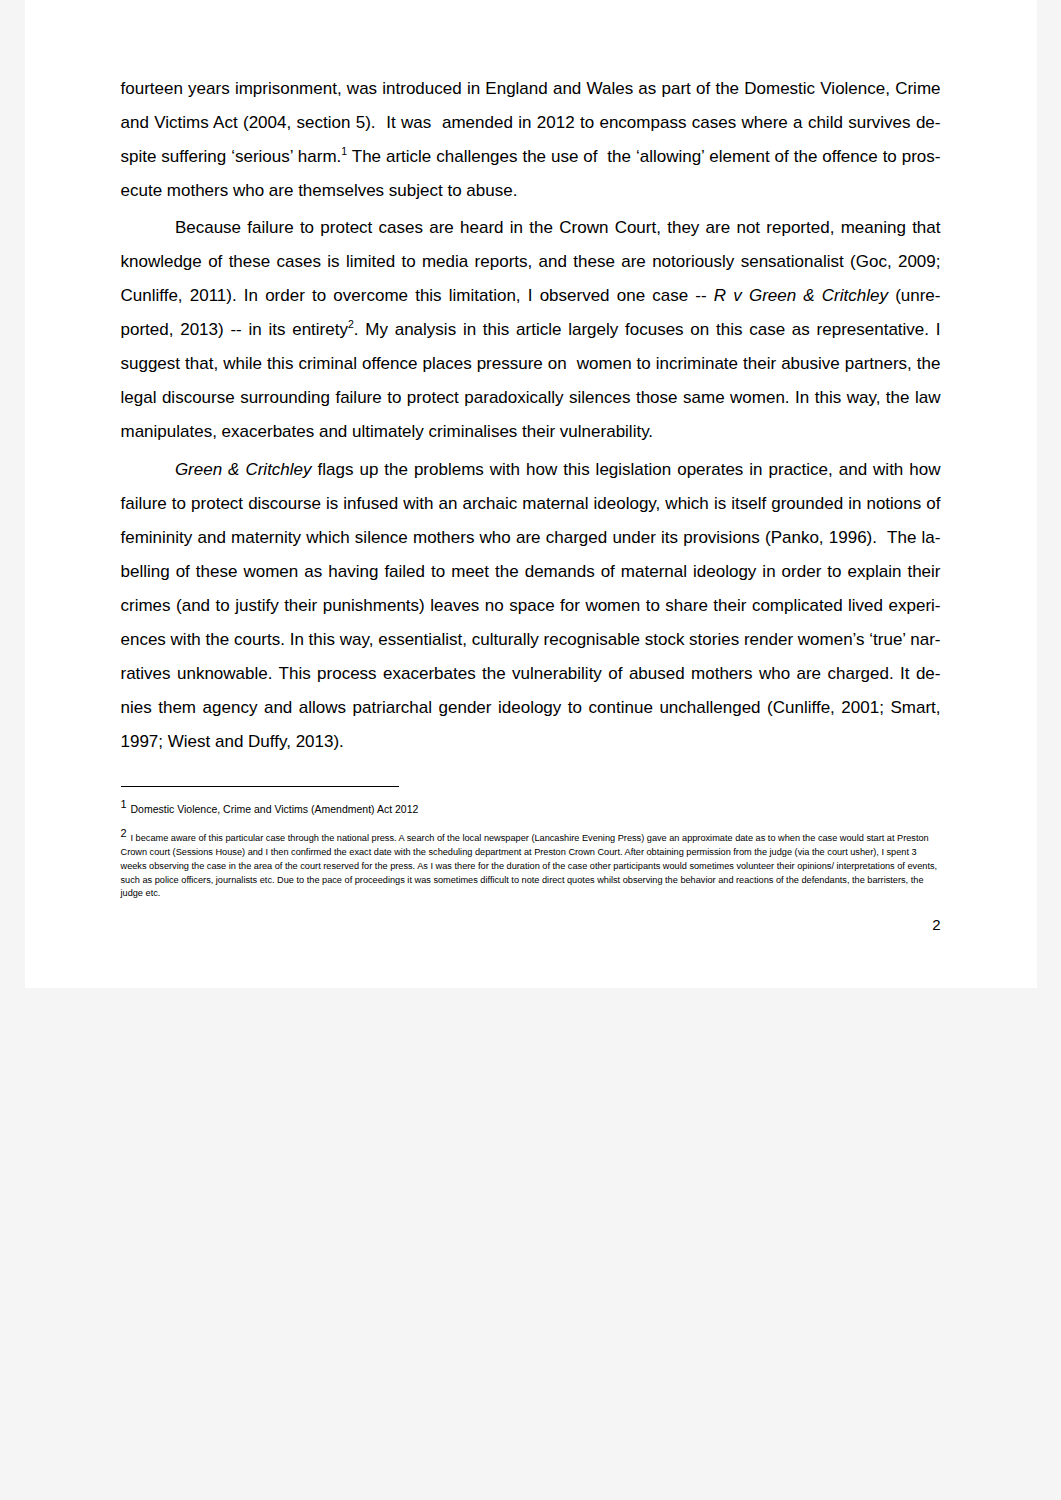fourteen years imprisonment, was introduced in England and Wales as part of the Domestic Violence, Crime and Victims Act (2004, section 5). It was amended in 2012 to encompass cases where a child survives despite suffering ‘serious’ harm.1 The article challenges the use of the ‘allowing’ element of the offence to prosecute mothers who are themselves subject to abuse.
Because failure to protect cases are heard in the Crown Court, they are not reported, meaning that knowledge of these cases is limited to media reports, and these are notoriously sensationalist (Goc, 2009; Cunliffe, 2011). In order to overcome this limitation, I observed one case -- R v Green & Critchley (unreported, 2013) -- in its entirety2. My analysis in this article largely focuses on this case as representative. I suggest that, while this criminal offence places pressure on women to incriminate their abusive partners, the legal discourse surrounding failure to protect paradoxically silences those same women. In this way, the law manipulates, exacerbates and ultimately criminalises their vulnerability.
Green & Critchley flags up the problems with how this legislation operates in practice, and with how failure to protect discourse is infused with an archaic maternal ideology, which is itself grounded in notions of femininity and maternity which silence mothers who are charged under its provisions (Panko, 1996). The labelling of these women as having failed to meet the demands of maternal ideology in order to explain their crimes (and to justify their punishments) leaves no space for women to share their complicated lived experiences with the courts. In this way, essentialist, culturally recognisable stock stories render women’s ‘true’ narratives unknowable. This process exacerbates the vulnerability of abused mothers who are charged. It denies them agency and allows patriarchal gender ideology to continue unchallenged (Cunliffe, 2001; Smart, 1997; Wiest and Duffy, 2013).
1 Domestic Violence, Crime and Victims (Amendment) Act 2012
2 I became aware of this particular case through the national press. A search of the local newspaper (Lancashire Evening Press) gave an approximate date as to when the case would start at Preston Crown court (Sessions House) and I then confirmed the exact date with the scheduling department at Preston Crown Court. After obtaining permission from the judge (via the court usher), I spent 3 weeks observing the case in the area of the court reserved for the press. As I was there for the duration of the case other participants would sometimes volunteer their opinions/ interpretations of events, such as police officers, journalists etc. Due to the pace of proceedings it was sometimes difficult to note direct quotes whilst observing the behavior and reactions of the defendants, the barristers, the judge etc.
2